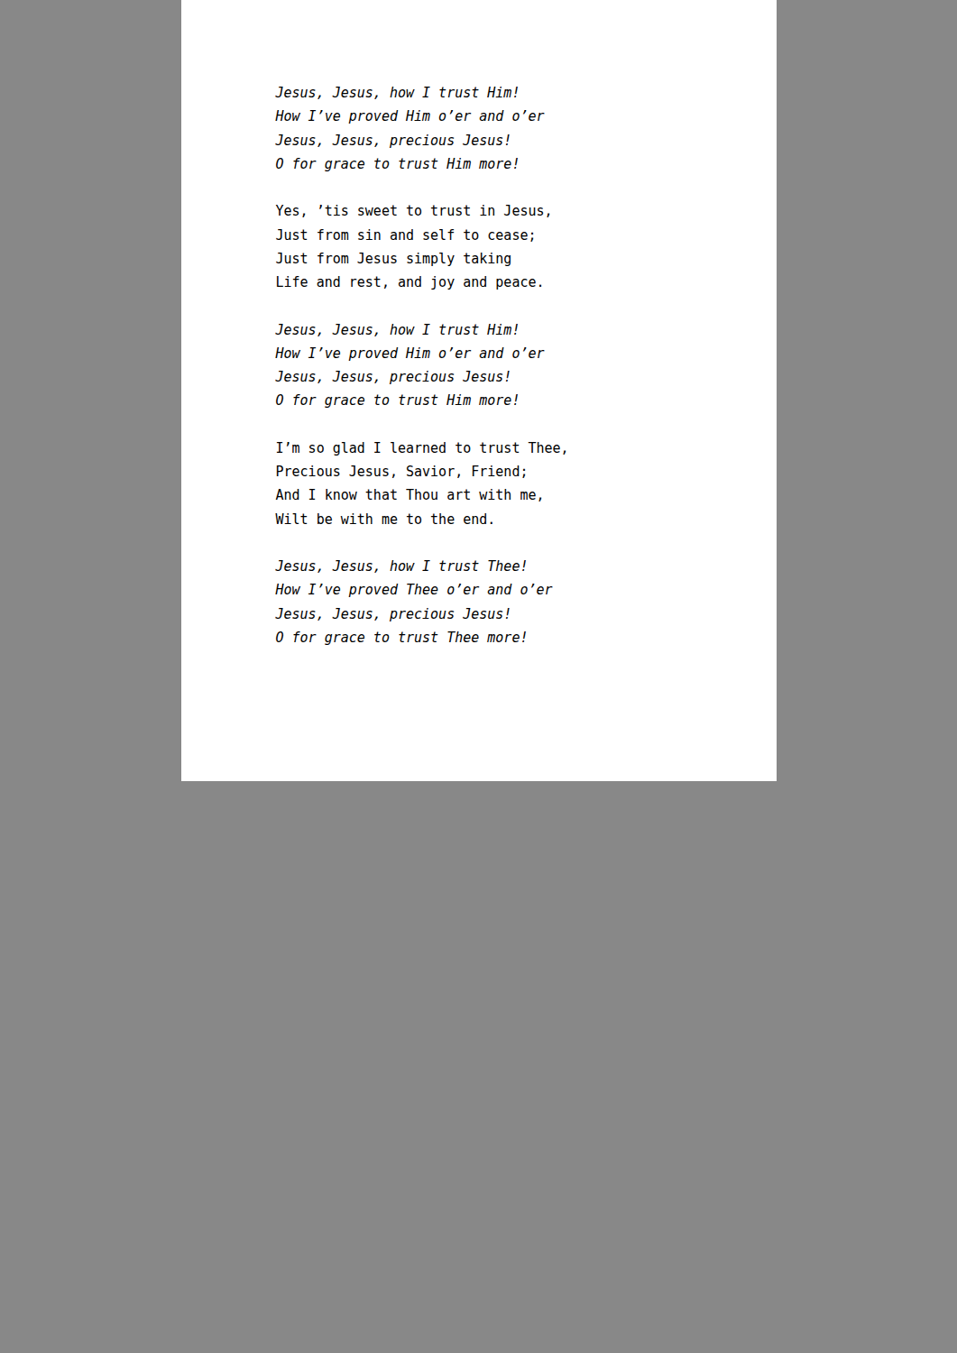Jesus, Jesus, how I trust Him! How I’ve proved Him o’er and o’er Jesus, Jesus, precious Jesus! O for grace to trust Him more!
Yes, ’tis sweet to trust in Jesus, Just from sin and self to cease; Just from Jesus simply taking Life and rest, and joy and peace.
Jesus, Jesus, how I trust Him! How I’ve proved Him o’er and o’er Jesus, Jesus, precious Jesus! O for grace to trust Him more!
I’m so glad I learned to trust Thee, Precious Jesus, Savior, Friend; And I know that Thou art with me, Wilt be with me to the end.
Jesus, Jesus, how I trust Thee! How I’ve proved Thee o’er and o’er Jesus, Jesus, precious Jesus! O for grace to trust Thee more!